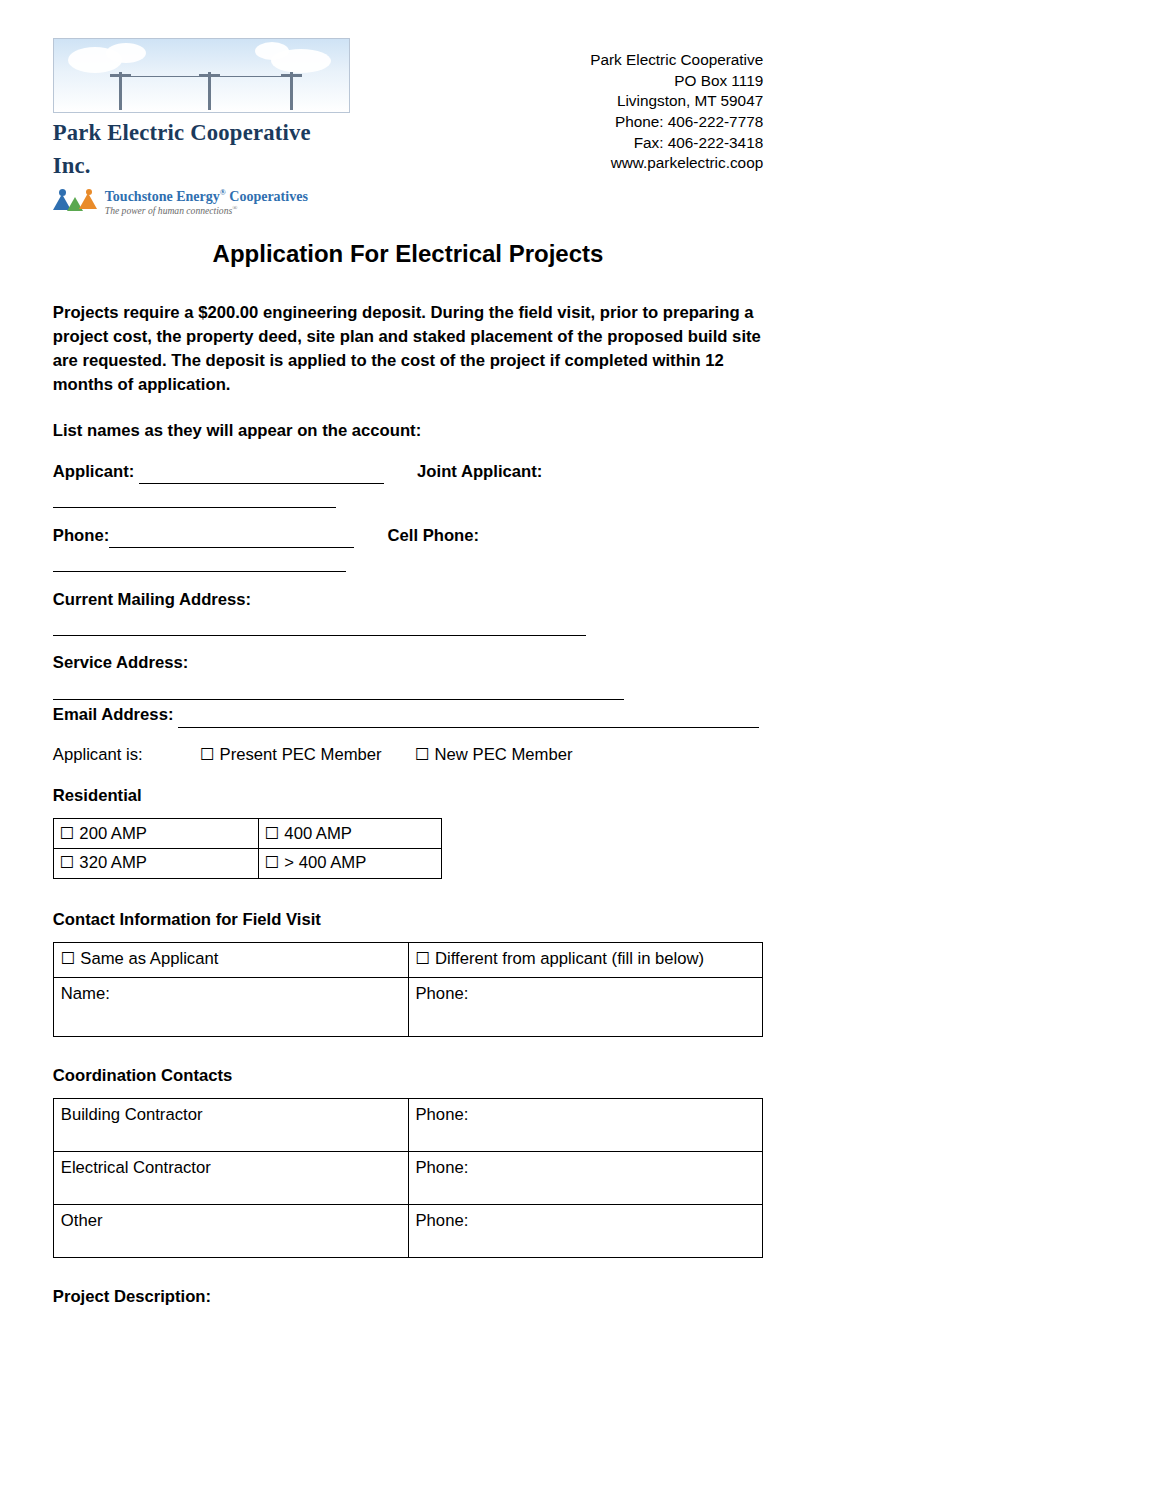Park Electric Cooperative Inc.
Touchstone Energy® Cooperatives
The power of human connections®
Park Electric Cooperative
PO Box 1119
Livingston, MT 59047
Phone: 406-222-7778
Fax: 406-222-3418
www.parkelectric.coop
Application For Electrical Projects
Projects require a $200.00 engineering deposit. During the field visit, prior to preparing a project cost, the property deed, site plan and staked placement of the proposed build site are requested. The deposit is applied to the cost of the project if completed within 12 months of application.
List names as they will appear on the account:
Applicant: Joint Applicant:
Phone: Cell Phone:
Current Mailing Address:
Service Address:
Email Address:
Applicant is: ☐ Present PEC Member ☐ New PEC Member
Residential
| ☐ 200 AMP | ☐ 400 AMP |
| ☐ 320 AMP | ☐ > 400 AMP |
Contact Information for Field Visit
| ☐ Same as Applicant | ☐ Different from applicant (fill in below) |
| Name: | Phone: |
Coordination Contacts
| Building Contractor | Phone: |
| Electrical Contractor | Phone: |
| Other | Phone: |
Project Description: